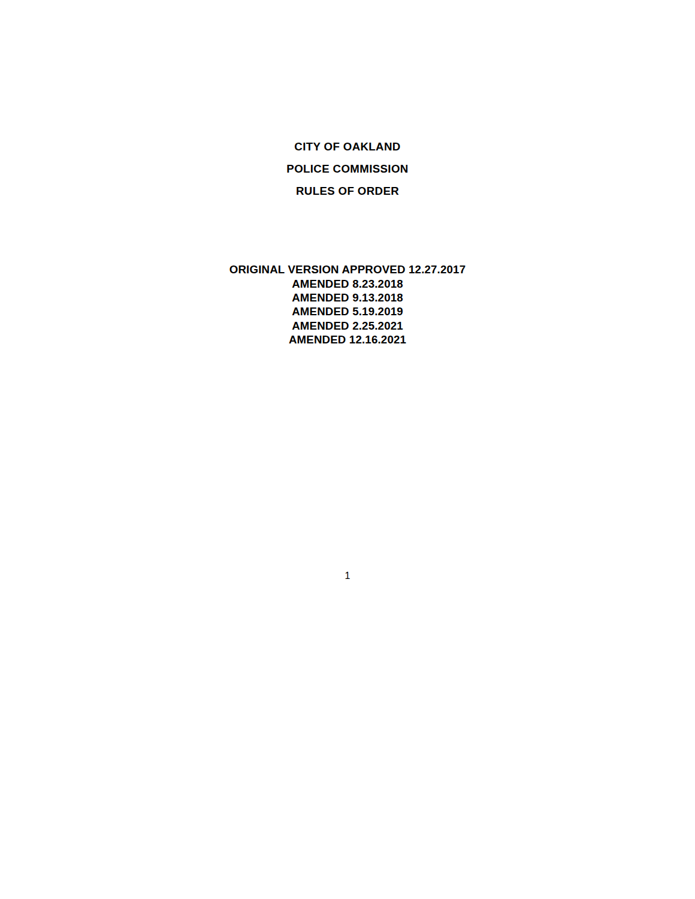CITY OF OAKLAND
POLICE COMMISSION
RULES OF ORDER
ORIGINAL VERSION APPROVED 12.27.2017
AMENDED 8.23.2018
AMENDED 9.13.2018
AMENDED 5.19.2019
AMENDED 2.25.2021
AMENDED 12.16.2021
1